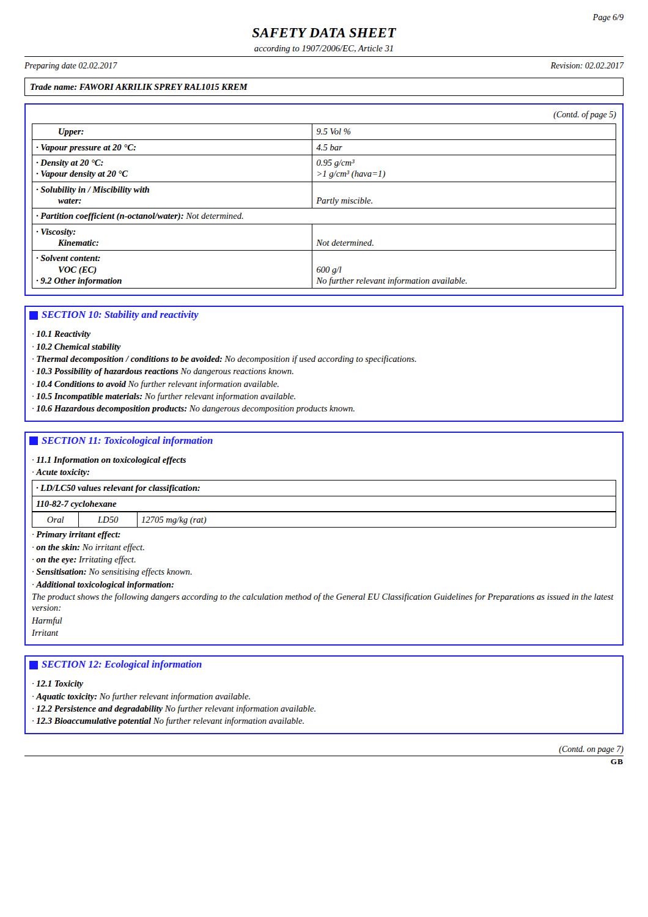Page 6/9
SAFETY DATA SHEET
according to 1907/2006/EC, Article 31
Preparing date 02.02.2017 Revision: 02.02.2017
Trade name: FAWORI AKRILIK SPREY RAL1015 KREM
(Contd. of page 5)
| Upper: | 9.5 Vol % |
| · Vapour pressure at 20 °C: | 4.5 bar |
| · Density at 20 °C: · Vapour density at 20 °C | 0.95 g/cm³ >1 g/cm³ (hava=1) |
| · Solubility in / Miscibility with water: | Partly miscible. |
| · Partition coefficient (n-octanol/water): Not determined. |
| · Viscosity: Kinematic: | Not determined. |
| · Solvent content: VOC (EC) · 9.2 Other information | 600 g/l No further relevant information available. |
SECTION 10: Stability and reactivity
· 10.1 Reactivity
· 10.2 Chemical stability
· Thermal decomposition / conditions to be avoided: No decomposition if used according to specifications.
· 10.3 Possibility of hazardous reactions No dangerous reactions known.
· 10.4 Conditions to avoid No further relevant information available.
· 10.5 Incompatible materials: No further relevant information available.
· 10.6 Hazardous decomposition products: No dangerous decomposition products known.
SECTION 11: Toxicological information
· 11.1 Information on toxicological effects
· Acute toxicity:
· LD/LC50 values relevant for classification:
110-82-7 cyclohexane
| Oral | LD50 | 12705 mg/kg (rat) |
· Primary irritant effect:
· on the skin: No irritant effect.
· on the eye: Irritating effect.
· Sensitisation: No sensitising effects known.
· Additional toxicological information:
The product shows the following dangers according to the calculation method of the General EU Classification Guidelines for Preparations as issued in the latest version:
Harmful
Irritant
SECTION 12: Ecological information
· 12.1 Toxicity
· Aquatic toxicity: No further relevant information available.
· 12.2 Persistence and degradability No further relevant information available.
· 12.3 Bioaccumulative potential No further relevant information available.
(Contd. on page 7)
GB